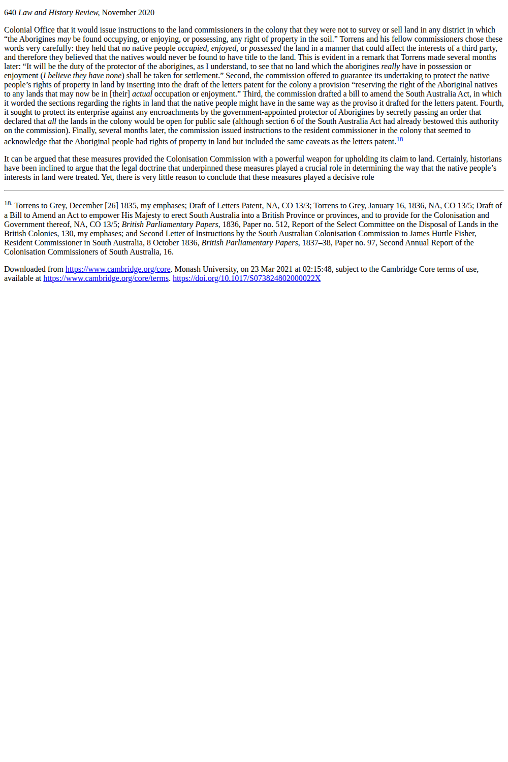640 Law and History Review, November 2020
Colonial Office that it would issue instructions to the land commissioners in the colony that they were not to survey or sell land in any district in which “the Aborigines may be found occupying, or enjoying, or possessing, any right of property in the soil.” Torrens and his fellow commissioners chose these words very carefully: they held that no native people occupied, enjoyed, or possessed the land in a manner that could affect the interests of a third party, and therefore they believed that the natives would never be found to have title to the land. This is evident in a remark that Torrens made several months later: “It will be the duty of the protector of the aborigines, as I understand, to see that no land which the aborigines really have in possession or enjoyment (I believe they have none) shall be taken for settlement.” Second, the commission offered to guarantee its undertaking to protect the native people’s rights of property in land by inserting into the draft of the letters patent for the colony a provision “reserving the right of the Aboriginal natives to any lands that may now be in [their] actual occupation or enjoyment.” Third, the commission drafted a bill to amend the South Australia Act, in which it worded the sections regarding the rights in land that the native people might have in the same way as the proviso it drafted for the letters patent. Fourth, it sought to protect its enterprise against any encroachments by the government-appointed protector of Aborigines by secretly passing an order that declared that all the lands in the colony would be open for public sale (although section 6 of the South Australia Act had already bestowed this authority on the commission). Finally, several months later, the commission issued instructions to the resident commissioner in the colony that seemed to acknowledge that the Aboriginal people had rights of property in land but included the same caveats as the letters patent.18
It can be argued that these measures provided the Colonisation Commission with a powerful weapon for upholding its claim to land. Certainly, historians have been inclined to argue that the legal doctrine that underpinned these measures played a crucial role in determining the way that the native people’s interests in land were treated. Yet, there is very little reason to conclude that these measures played a decisive role
18. Torrens to Grey, December [26] 1835, my emphases; Draft of Letters Patent, NA, CO 13/3; Torrens to Grey, January 16, 1836, NA, CO 13/5; Draft of a Bill to Amend an Act to empower His Majesty to erect South Australia into a British Province or provinces, and to provide for the Colonisation and Government thereof, NA, CO 13/5; British Parliamentary Papers, 1836, Paper no. 512, Report of the Select Committee on the Disposal of Lands in the British Colonies, 130, my emphases; and Second Letter of Instructions by the South Australian Colonisation Commission to James Hurtle Fisher, Resident Commissioner in South Australia, 8 October 1836, British Parliamentary Papers, 1837–38, Paper no. 97, Second Annual Report of the Colonisation Commissioners of South Australia, 16.
Downloaded from https://www.cambridge.org/core. Monash University, on 23 Mar 2021 at 02:15:48, subject to the Cambridge Core terms of use, available at https://www.cambridge.org/core/terms. https://doi.org/10.1017/S073824802000022X